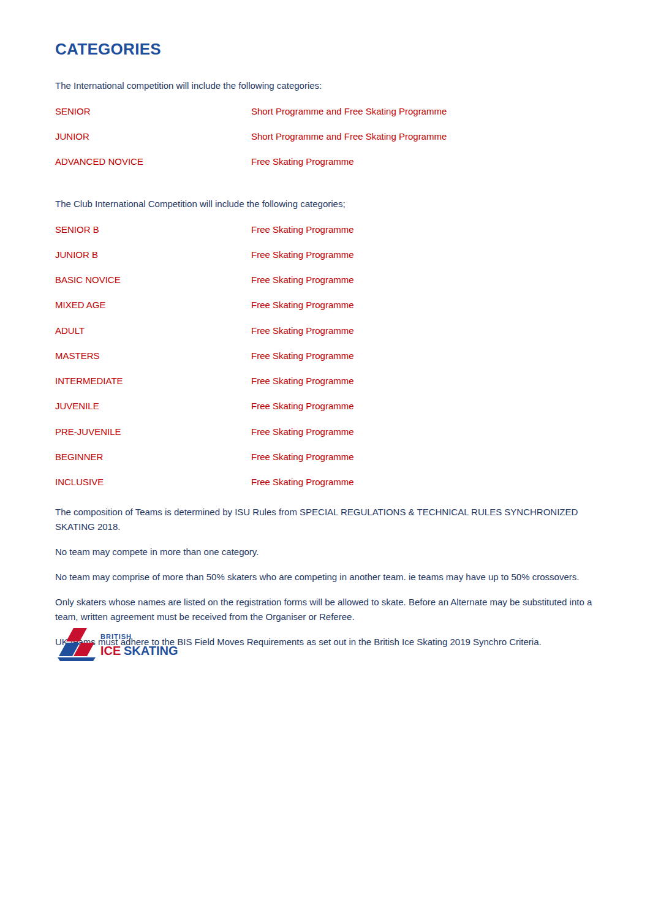CATEGORIES
The International competition will include the following categories:
SENIOR Short Programme and Free Skating Programme
JUNIOR Short Programme and Free Skating Programme
ADVANCED NOVICE Free Skating Programme
The Club International Competition will include the following categories;
SENIOR B Free Skating Programme
JUNIOR B Free Skating Programme
BASIC NOVICE Free Skating Programme
MIXED AGE Free Skating Programme
ADULT Free Skating Programme
MASTERS Free Skating Programme
INTERMEDIATE Free Skating Programme
JUVENILE Free Skating Programme
PRE-JUVENILE Free Skating Programme
BEGINNER Free Skating Programme
INCLUSIVE Free Skating Programme
The composition of Teams is determined by ISU Rules from SPECIAL REGULATIONS & TECHNICAL RULES SYNCHRONIZED SKATING 2018.
No team may compete in more than one category.
No team may comprise of more than 50% skaters who are competing in another team. ie teams may have up to 50% crossovers.
Only skaters whose names are listed on the registration forms will be allowed to skate. Before an Alternate may be substituted into a team, written agreement must be received from the Organiser or Referee.
UK teams must adhere to the BIS Field Moves Requirements as set out in the British Ice Skating 2019 Synchro Criteria.
BRITISH ICE SKATING